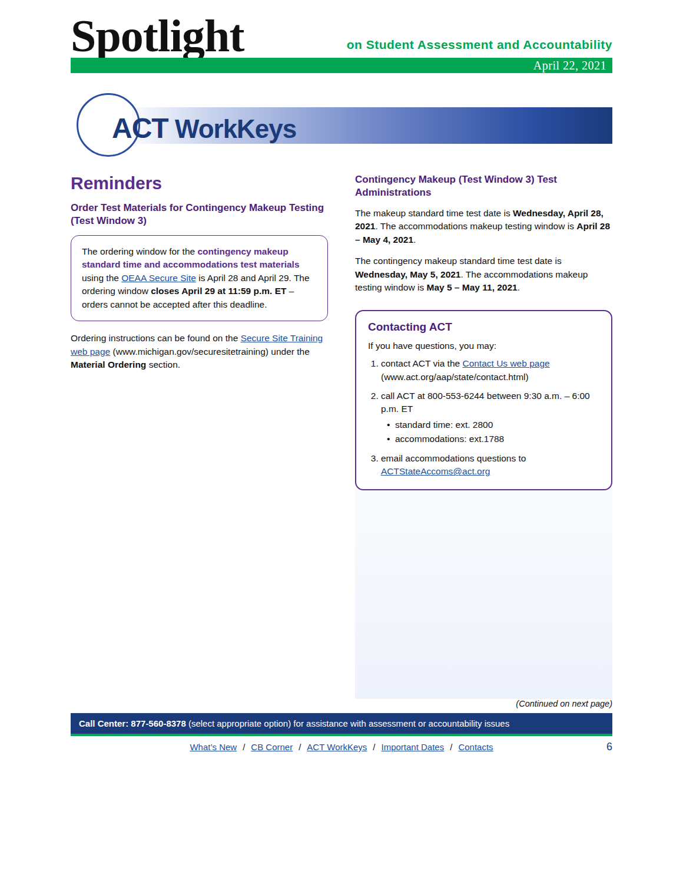Spotlight
on Student Assessment and Accountability
April 22, 2021
ACT WorkKeys
Reminders
Order Test Materials for Contingency Makeup Testing (Test Window 3)
The ordering window for the contingency makeup standard time and accommodations test materials using the OEAA Secure Site is April 28 and April 29. The ordering window closes April 29 at 11:59 p.m. ET – orders cannot be accepted after this deadline.
Ordering instructions can be found on the Secure Site Training web page (www.michigan.gov/securesitetraining) under the Material Ordering section.
Contingency Makeup (Test Window 3) Test Administrations
The makeup standard time test date is Wednesday, April 28, 2021. The accommodations makeup testing window is April 28 – May 4, 2021.
The contingency makeup standard time test date is Wednesday, May 5, 2021. The accommodations makeup testing window is May 5 – May 11, 2021.
Contacting ACT
If you have questions, you may:
contact ACT via the Contact Us web page (www.act.org/aap/state/contact.html)
call ACT at 800-553-6244 between 9:30 a.m. – 6:00 p.m. ET
standard time: ext. 2800
accommodations: ext.1788
email accommodations questions to ACTStateAccoms@act.org
(Continued on next page)
Call Center: 877-560-8378 (select appropriate option) for assistance with assessment or accountability issues
What’s New/ CB Corner/ ACT WorkKeys/ Important Dates/ Contacts 6